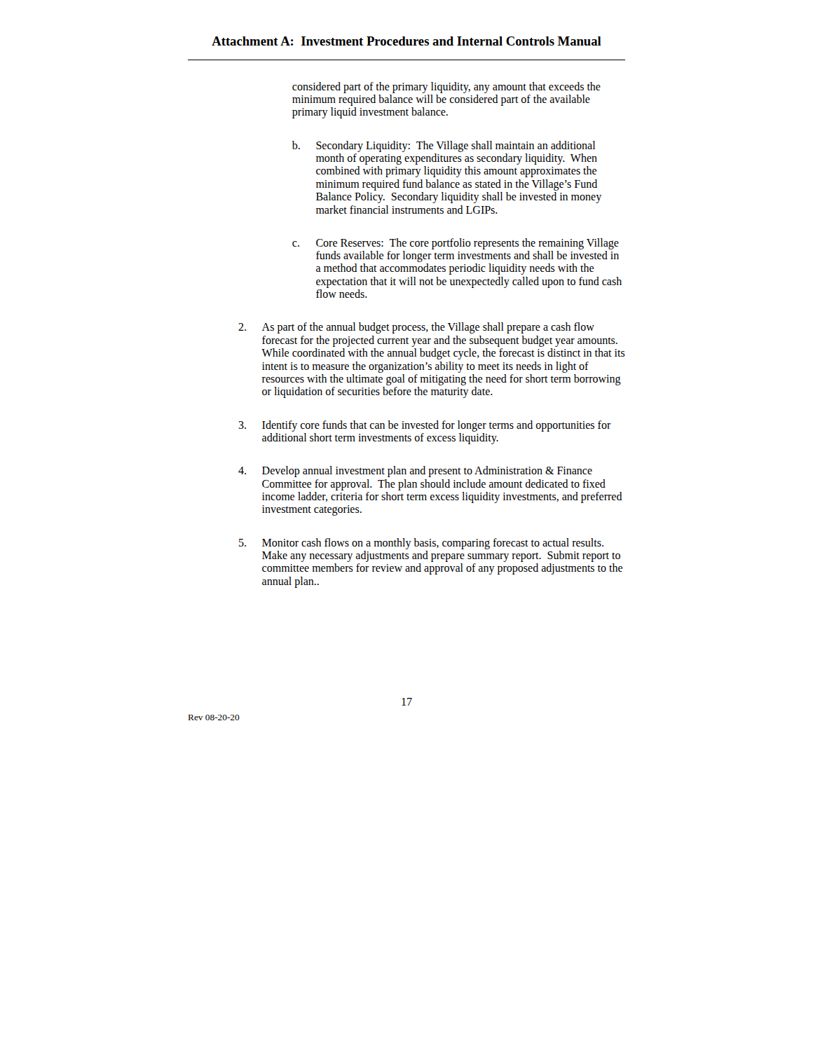Attachment A: Investment Procedures and Internal Controls Manual
considered part of the primary liquidity, any amount that exceeds the minimum required balance will be considered part of the available primary liquid investment balance.
b. Secondary Liquidity: The Village shall maintain an additional month of operating expenditures as secondary liquidity. When combined with primary liquidity this amount approximates the minimum required fund balance as stated in the Village’s Fund Balance Policy. Secondary liquidity shall be invested in money market financial instruments and LGIPs.
c. Core Reserves: The core portfolio represents the remaining Village funds available for longer term investments and shall be invested in a method that accommodates periodic liquidity needs with the expectation that it will not be unexpectedly called upon to fund cash flow needs.
2. As part of the annual budget process, the Village shall prepare a cash flow forecast for the projected current year and the subsequent budget year amounts. While coordinated with the annual budget cycle, the forecast is distinct in that its intent is to measure the organization’s ability to meet its needs in light of resources with the ultimate goal of mitigating the need for short term borrowing or liquidation of securities before the maturity date.
3. Identify core funds that can be invested for longer terms and opportunities for additional short term investments of excess liquidity.
4. Develop annual investment plan and present to Administration & Finance Committee for approval. The plan should include amount dedicated to fixed income ladder, criteria for short term excess liquidity investments, and preferred investment categories.
5. Monitor cash flows on a monthly basis, comparing forecast to actual results. Make any necessary adjustments and prepare summary report. Submit report to committee members for review and approval of any proposed adjustments to the annual plan..
17
Rev 08-20-20